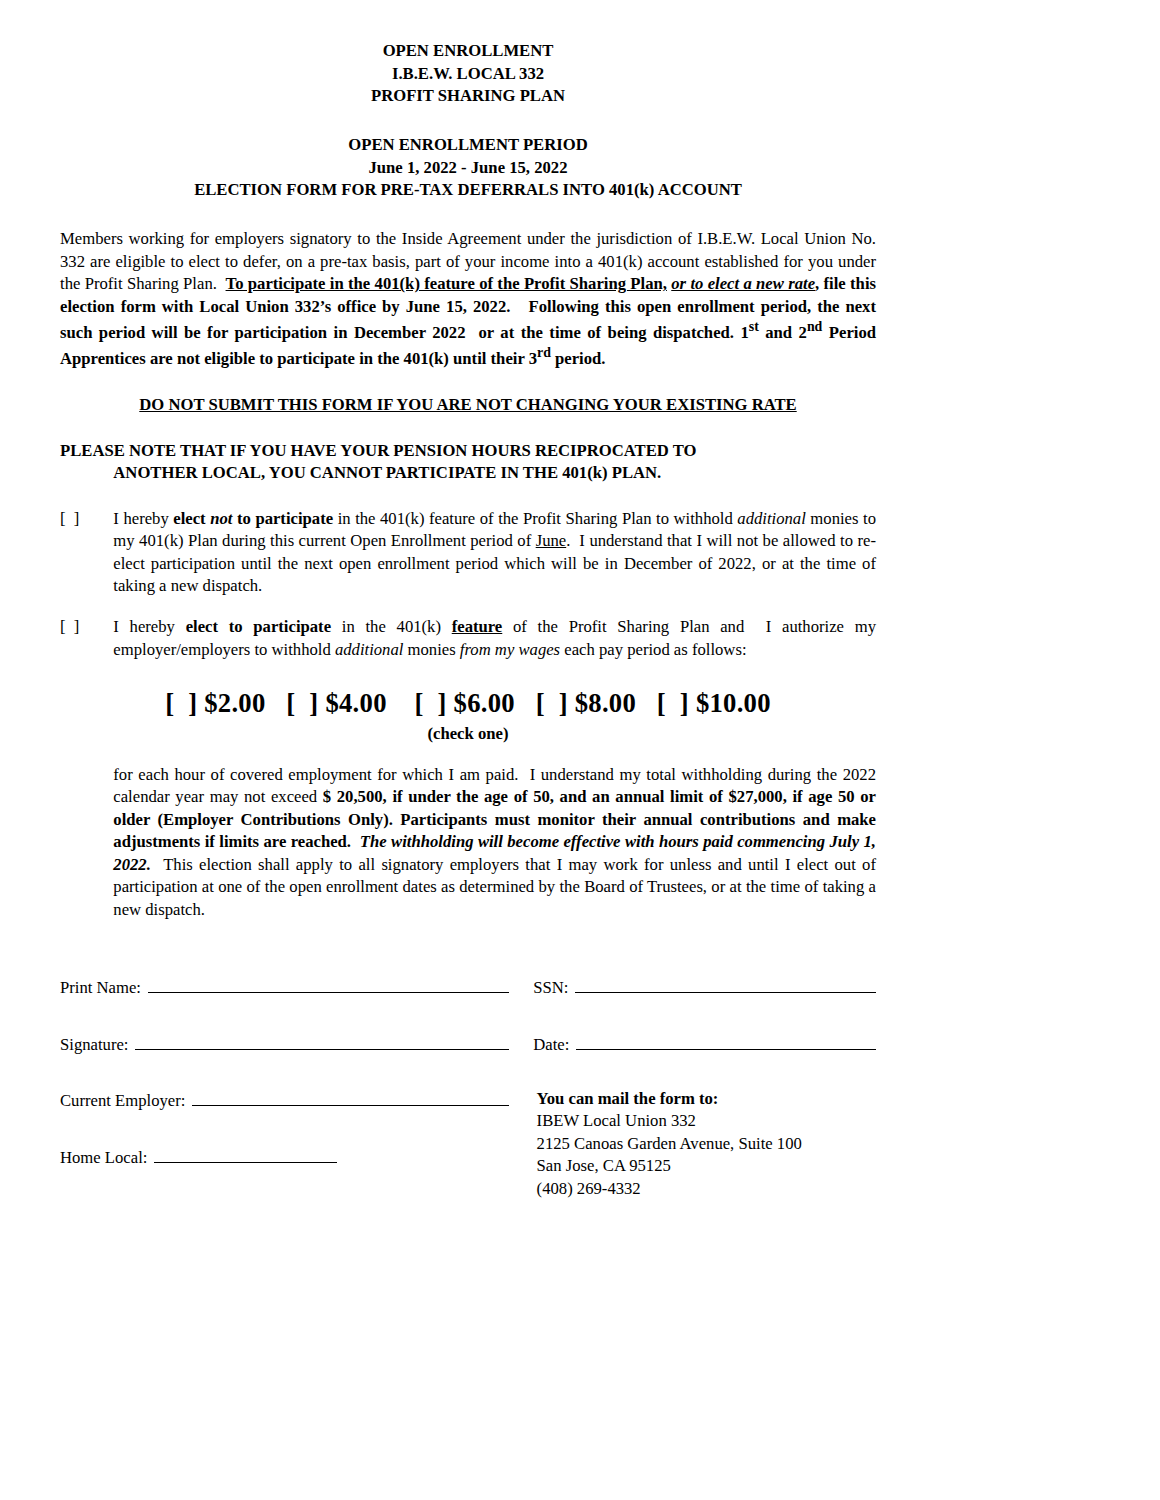OPEN ENROLLMENT
I.B.E.W. LOCAL 332
PROFIT SHARING PLAN
OPEN ENROLLMENT PERIOD
June 1, 2022 - June 15, 2022
ELECTION FORM FOR PRE-TAX DEFERRALS INTO 401(k) ACCOUNT
Members working for employers signatory to the Inside Agreement under the jurisdiction of I.B.E.W. Local Union No. 332 are eligible to elect to defer, on a pre-tax basis, part of your income into a 401(k) account established for you under the Profit Sharing Plan. To participate in the 401(k) feature of the Profit Sharing Plan, or to elect a new rate, file this election form with Local Union 332’s office by June 15, 2022. Following this open enrollment period, the next such period will be for participation in December 2022 or at the time of being dispatched. 1st and 2nd Period Apprentices are not eligible to participate in the 401(k) until their 3rd period.
DO NOT SUBMIT THIS FORM IF YOU ARE NOT CHANGING YOUR EXISTING RATE
PLEASE NOTE THAT IF YOU HAVE YOUR PENSION HOURS RECIPROCATED TO ANOTHER LOCAL, YOU CANNOT PARTICIPATE IN THE 401(k) PLAN.
[ ]
I hereby elect not to participate in the 401(k) feature of the Profit Sharing Plan to withhold additional monies to my 401(k) Plan during this current Open Enrollment period of June. I understand that I will not be allowed to re-elect participation until the next open enrollment period which will be in December of 2022, or at the time of taking a new dispatch.
[ ]
I hereby elect to participate in the 401(k) feature of the Profit Sharing Plan and I authorize my employer/employers to withhold additional monies from my wages each pay period as follows:
[ ] $2.00 [ ] $4.00 [ ] $6.00 [ ] $8.00 [ ] $10.00
(check one)
for each hour of covered employment for which I am paid. I understand my total withholding during the 2022 calendar year may not exceed $ 20,500, if under the age of 50, and an annual limit of $27,000, if age 50 or older (Employer Contributions Only). Participants must monitor their annual contributions and make adjustments if limits are reached. The withholding will become effective with hours paid commencing July 1, 2022. This election shall apply to all signatory employers that I may work for unless and until I elect out of participation at one of the open enrollment dates as determined by the Board of Trustees, or at the time of taking a new dispatch.
Print Name:
SSN:
Signature:
Date:
Current Employer:
Home Local:
You can mail the form to:
IBEW Local Union 332
2125 Canoas Garden Avenue, Suite 100
San Jose, CA 95125
(408) 269-4332